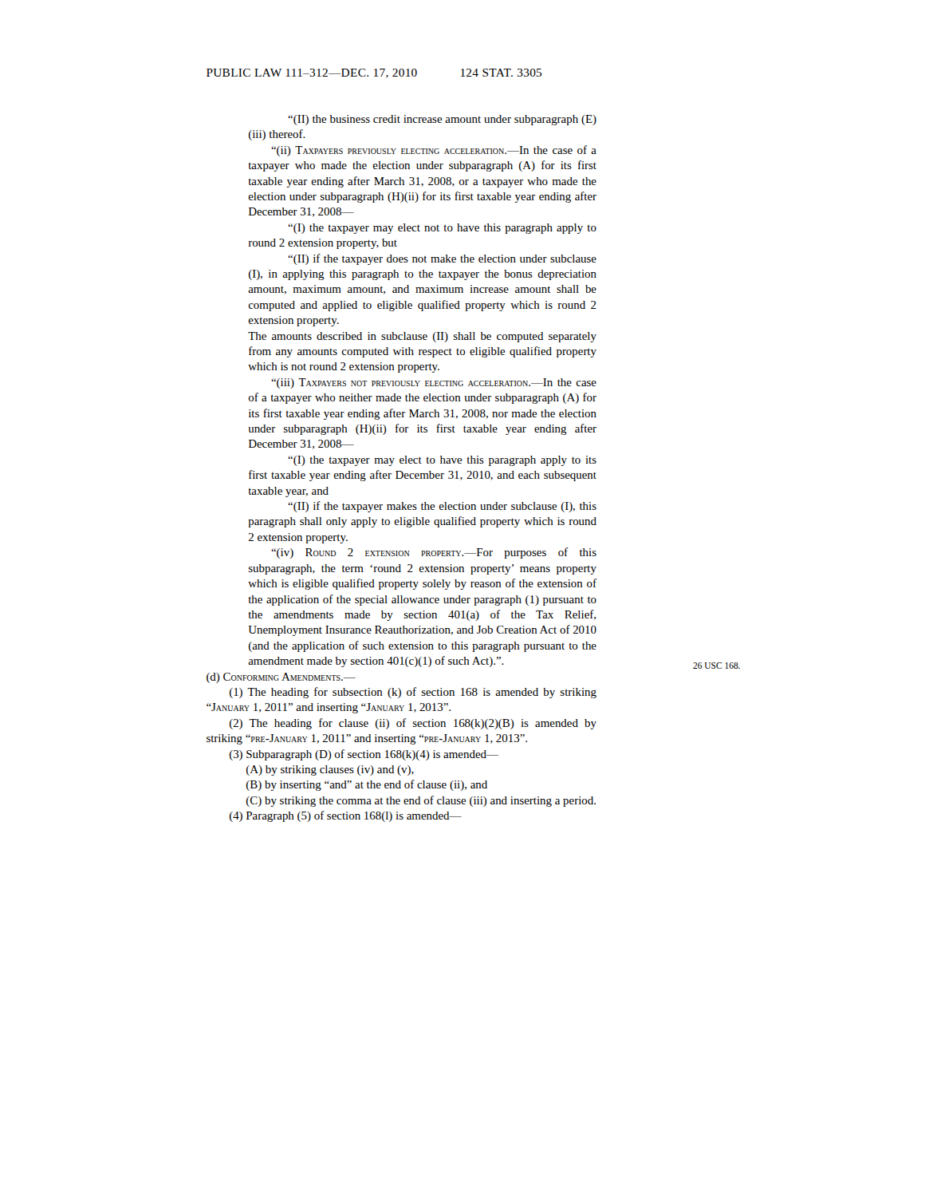PUBLIC LAW 111–312—DEC. 17, 2010124 STAT. 3305
“(II) the business credit increase amount under subparagraph (E)(iii) thereof.
“(ii) Taxpayers previously electing acceleration.—In the case of a taxpayer who made the election under subparagraph (A) for its first taxable year ending after March 31, 2008, or a taxpayer who made the election under subparagraph (H)(ii) for its first taxable year ending after December 31, 2008—
“(I) the taxpayer may elect not to have this paragraph apply to round 2 extension property, but
“(II) if the taxpayer does not make the election under subclause (I), in applying this paragraph to the taxpayer the bonus depreciation amount, maximum amount, and maximum increase amount shall be computed and applied to eligible qualified property which is round 2 extension property.
The amounts described in subclause (II) shall be computed separately from any amounts computed with respect to eligible qualified property which is not round 2 extension property.
“(iii) Taxpayers not previously electing acceleration.—In the case of a taxpayer who neither made the election under subparagraph (A) for its first taxable year ending after March 31, 2008, nor made the election under subparagraph (H)(ii) for its first taxable year ending after December 31, 2008—
“(I) the taxpayer may elect to have this paragraph apply to its first taxable year ending after December 31, 2010, and each subsequent taxable year, and
“(II) if the taxpayer makes the election under subclause (I), this paragraph shall only apply to eligible qualified property which is round 2 extension property.
“(iv) Round 2 extension property.—For purposes of this subparagraph, the term ‘round 2 extension property’ means property which is eligible qualified property solely by reason of the extension of the application of the special allowance under paragraph (1) pursuant to the amendments made by section 401(a) of the Tax Relief, Unemployment Insurance Reauthorization, and Job Creation Act of 2010 (and the application of such extension to this paragraph pursuant to the amendment made by section 401(c)(1) of such Act).”.
(d) Conforming Amendments.—
(1) The heading for subsection (k) of section 168 is amended by striking “January 1, 2011” and inserting “January 1, 2013”.
(2) The heading for clause (ii) of section 168(k)(2)(B) is amended by striking “pre-January 1, 2011” and inserting “pre-January 1, 2013”.
(3) Subparagraph (D) of section 168(k)(4) is amended—
(A) by striking clauses (iv) and (v),
(B) by inserting “and” at the end of clause (ii), and
(C) by striking the comma at the end of clause (iii) and inserting a period.
(4) Paragraph (5) of section 168(l) is amended—
26 USC 168.